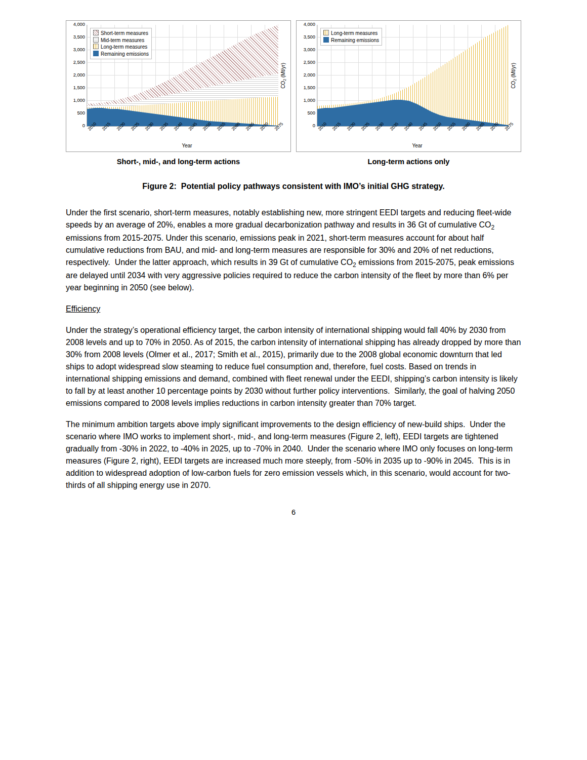4,000 3,500 3,000 2,500 2,000 1,500 1,000 500 0
Short-term measures
Mid-term measures
Long-term measures
Remaining emissions
CO2 (Mt/yr)
20102015202020252030203520402045205020552060206520702075
Year
4,000 3,500 3,000 2,500 2,000 1,500 1,000 500 0
Long-term measures
Remaining emissions
CO2 (Mt/yr)
20102015202020252030203520402045205020552060206520702075
Year
Short-, mid-, and long-term actions
Long-term actions only
Figure 2: Potential policy pathways consistent with IMO’s initial GHG strategy.
Under the first scenario, short-term measures, notably establishing new, more stringent EEDI targets and reducing fleet-wide speeds by an average of 20%, enables a more gradual decarbonization pathway and results in 36 Gt of cumulative CO2 emissions from 2015-2075. Under this scenario, emissions peak in 2021, short-term measures account for about half cumulative reductions from BAU, and mid- and long-term measures are responsible for 30% and 20% of net reductions, respectively. Under the latter approach, which results in 39 Gt of cumulative CO2 emissions from 2015-2075, peak emissions are delayed until 2034 with very aggressive policies required to reduce the carbon intensity of the fleet by more than 6% per year beginning in 2050 (see below).
Efficiency
Under the strategy’s operational efficiency target, the carbon intensity of international shipping would fall 40% by 2030 from 2008 levels and up to 70% in 2050. As of 2015, the carbon intensity of international shipping has already dropped by more than 30% from 2008 levels (Olmer et al., 2017; Smith et al., 2015), primarily due to the 2008 global economic downturn that led ships to adopt widespread slow steaming to reduce fuel consumption and, therefore, fuel costs. Based on trends in international shipping emissions and demand, combined with fleet renewal under the EEDI, shipping’s carbon intensity is likely to fall by at least another 10 percentage points by 2030 without further policy interventions. Similarly, the goal of halving 2050 emissions compared to 2008 levels implies reductions in carbon intensity greater than 70% target.
The minimum ambition targets above imply significant improvements to the design efficiency of new-build ships. Under the scenario where IMO works to implement short-, mid-, and long-term measures (Figure 2, left), EEDI targets are tightened gradually from -30% in 2022, to -40% in 2025, up to -70% in 2040. Under the scenario where IMO only focuses on long-term measures (Figure 2, right), EEDI targets are increased much more steeply, from -50% in 2035 up to -90% in 2045. This is in addition to widespread adoption of low-carbon fuels for zero emission vessels which, in this scenario, would account for two-thirds of all shipping energy use in 2070.
6